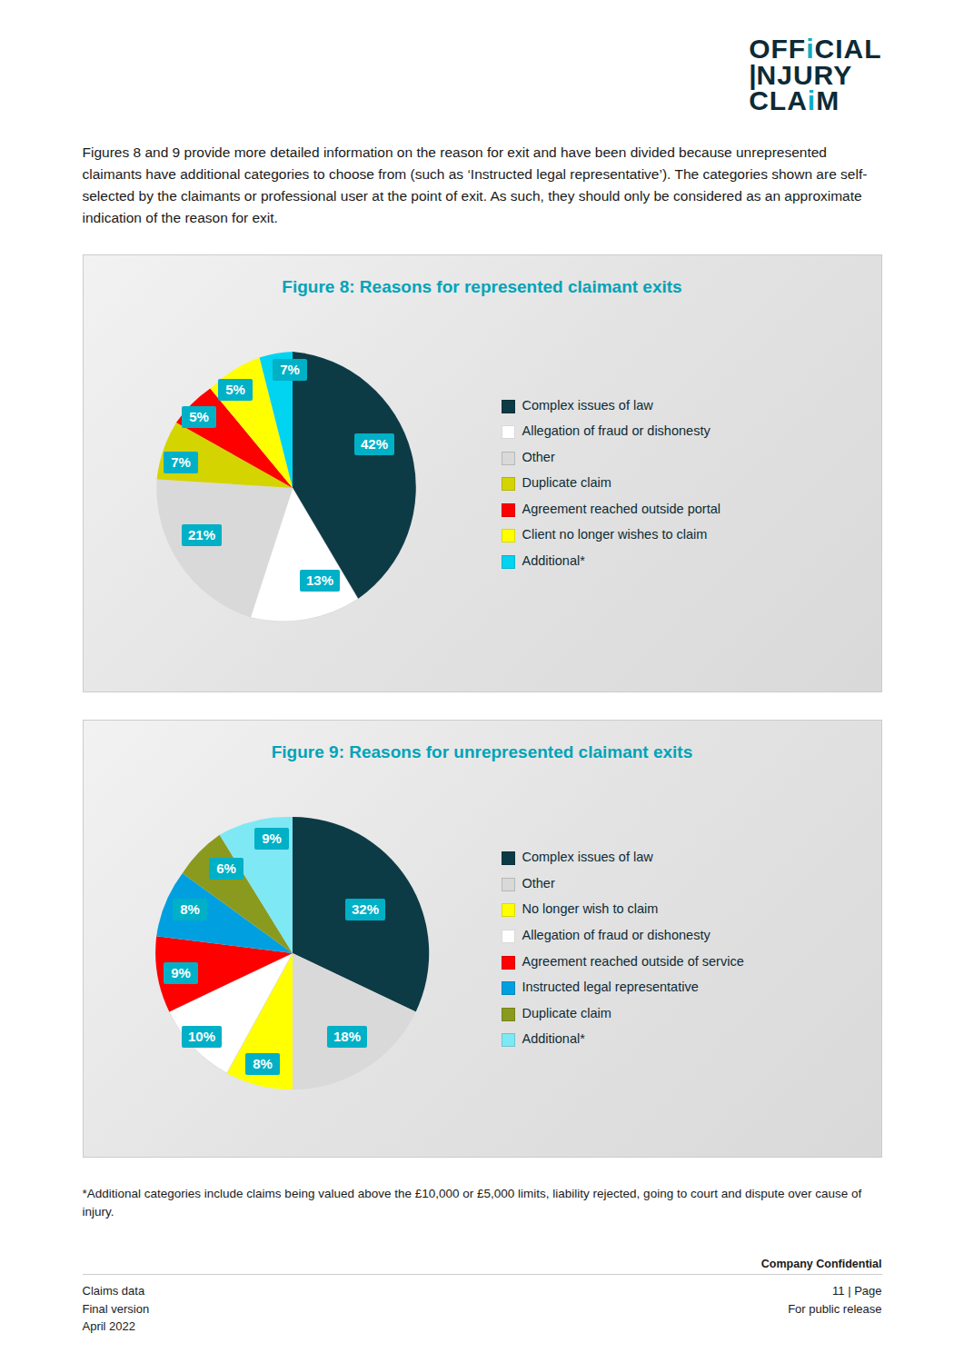OFFi CIAL
|NJURY
CLAi M
Figures 8 and 9 provide more detailed information on the reason for exit and have been divided because unrepresented claimants have additional categories to choose from (such as ‘Instructed legal representative’). The categories shown are self-selected by the claimants or professional user at the point of exit. As such, they should only be considered as an approximate indication of the reason for exit.
Figure 8: Reasons for represented claimant exits
42% 13% 21% 7% 5% 5% 7%
Complex issues of law
Allegation of fraud or dishonesty
Other
Duplicate claim
Agreement reached outside portal
Client no longer wishes to claim
Additional*
Figure 9: Reasons for unrepresented claimant exits
32% 18% 8% 10% 9% 8% 6% 9%
Complex issues of law
Other
No longer wish to claim
Allegation of fraud or dishonesty
Agreement reached outside of service
Instructed legal representative
Duplicate claim
Additional*
*Additional categories include claims being valued above the £10,000 or £5,000 limits, liability rejected, going to court and dispute over cause of injury.
Company Confidential
Claims data
Final version
April 2022
11 | Page
For public release